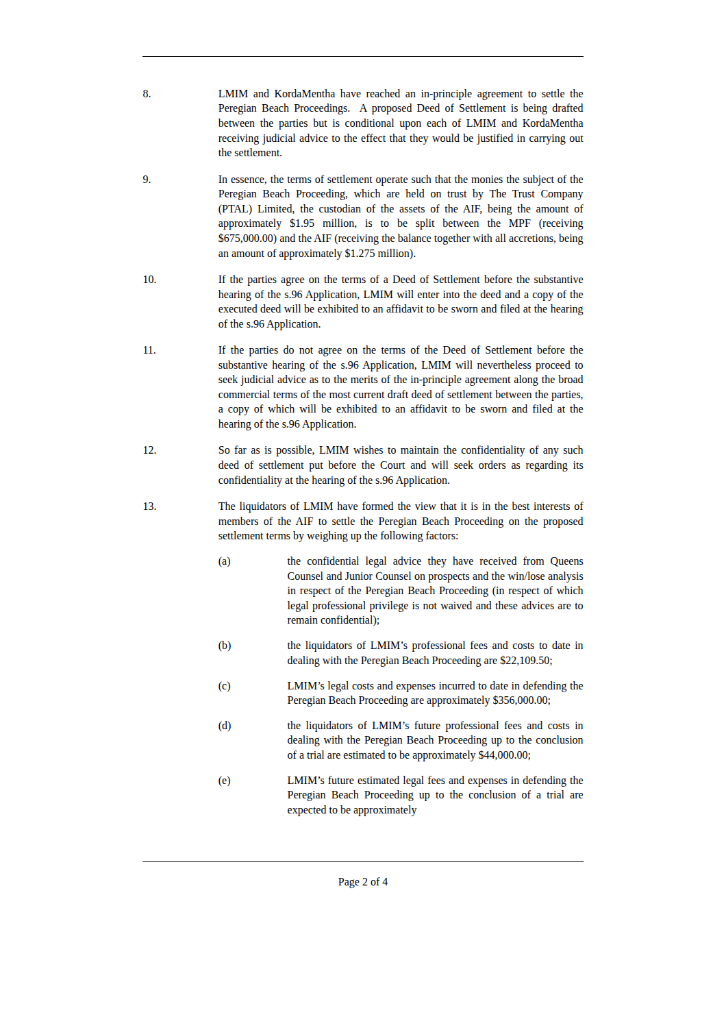8. LMIM and KordaMentha have reached an in-principle agreement to settle the Peregian Beach Proceedings. A proposed Deed of Settlement is being drafted between the parties but is conditional upon each of LMIM and KordaMentha receiving judicial advice to the effect that they would be justified in carrying out the settlement.
9. In essence, the terms of settlement operate such that the monies the subject of the Peregian Beach Proceeding, which are held on trust by The Trust Company (PTAL) Limited, the custodian of the assets of the AIF, being the amount of approximately $1.95 million, is to be split between the MPF (receiving $675,000.00) and the AIF (receiving the balance together with all accretions, being an amount of approximately $1.275 million).
10. If the parties agree on the terms of a Deed of Settlement before the substantive hearing of the s.96 Application, LMIM will enter into the deed and a copy of the executed deed will be exhibited to an affidavit to be sworn and filed at the hearing of the s.96 Application.
11. If the parties do not agree on the terms of the Deed of Settlement before the substantive hearing of the s.96 Application, LMIM will nevertheless proceed to seek judicial advice as to the merits of the in-principle agreement along the broad commercial terms of the most current draft deed of settlement between the parties, a copy of which will be exhibited to an affidavit to be sworn and filed at the hearing of the s.96 Application.
12. So far as is possible, LMIM wishes to maintain the confidentiality of any such deed of settlement put before the Court and will seek orders as regarding its confidentiality at the hearing of the s.96 Application.
13. The liquidators of LMIM have formed the view that it is in the best interests of members of the AIF to settle the Peregian Beach Proceeding on the proposed settlement terms by weighing up the following factors:
(a) the confidential legal advice they have received from Queens Counsel and Junior Counsel on prospects and the win/lose analysis in respect of the Peregian Beach Proceeding (in respect of which legal professional privilege is not waived and these advices are to remain confidential);
(b) the liquidators of LMIM’s professional fees and costs to date in dealing with the Peregian Beach Proceeding are $22,109.50;
(c) LMIM’s legal costs and expenses incurred to date in defending the Peregian Beach Proceeding are approximately $356,000.00;
(d) the liquidators of LMIM’s future professional fees and costs in dealing with the Peregian Beach Proceeding up to the conclusion of a trial are estimated to be approximately $44,000.00;
(e) LMIM’s future estimated legal fees and expenses in defending the Peregian Beach Proceeding up to the conclusion of a trial are expected to be approximately
Page 2 of 4